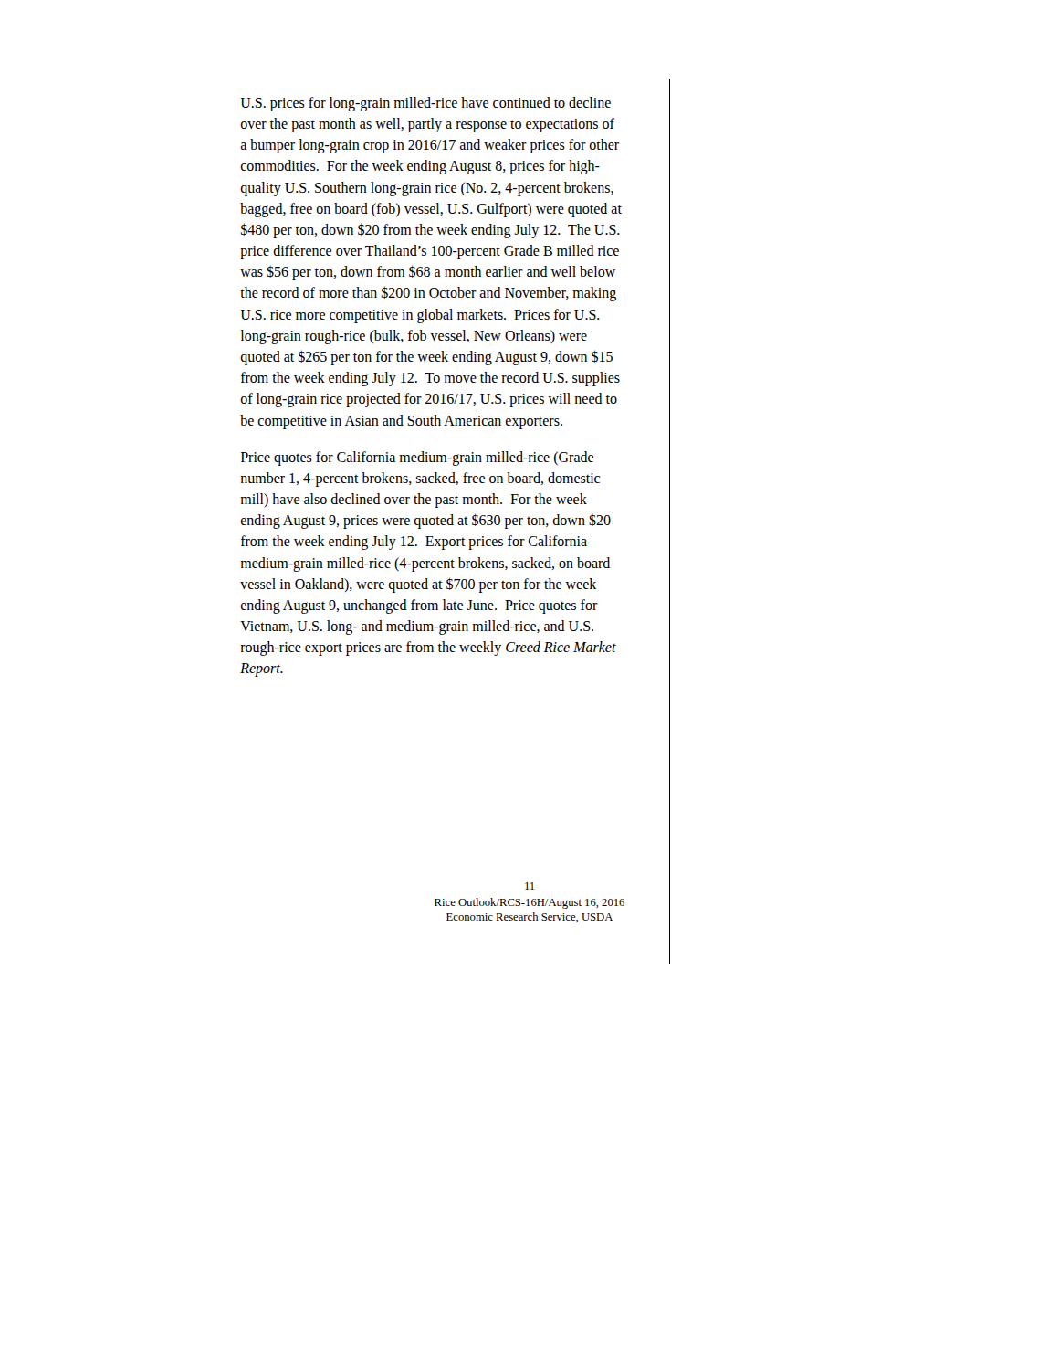U.S. prices for long-grain milled-rice have continued to decline over the past month as well, partly a response to expectations of a bumper long-grain crop in 2016/17 and weaker prices for other commodities. For the week ending August 8, prices for high-quality U.S. Southern long-grain rice (No. 2, 4-percent brokens, bagged, free on board (fob) vessel, U.S. Gulfport) were quoted at $480 per ton, down $20 from the week ending July 12. The U.S. price difference over Thailand’s 100-percent Grade B milled rice was $56 per ton, down from $68 a month earlier and well below the record of more than $200 in October and November, making U.S. rice more competitive in global markets. Prices for U.S. long-grain rough-rice (bulk, fob vessel, New Orleans) were quoted at $265 per ton for the week ending August 9, down $15 from the week ending July 12. To move the record U.S. supplies of long-grain rice projected for 2016/17, U.S. prices will need to be competitive in Asian and South American exporters.
Price quotes for California medium-grain milled-rice (Grade number 1, 4-percent brokens, sacked, free on board, domestic mill) have also declined over the past month. For the week ending August 9, prices were quoted at $630 per ton, down $20 from the week ending July 12. Export prices for California medium-grain milled-rice (4-percent brokens, sacked, on board vessel in Oakland), were quoted at $700 per ton for the week ending August 9, unchanged from late June. Price quotes for Vietnam, U.S. long- and medium-grain milled-rice, and U.S. rough-rice export prices are from the weekly Creed Rice Market Report.
11
Rice Outlook/RCS-16H/August 16, 2016
Economic Research Service, USDA